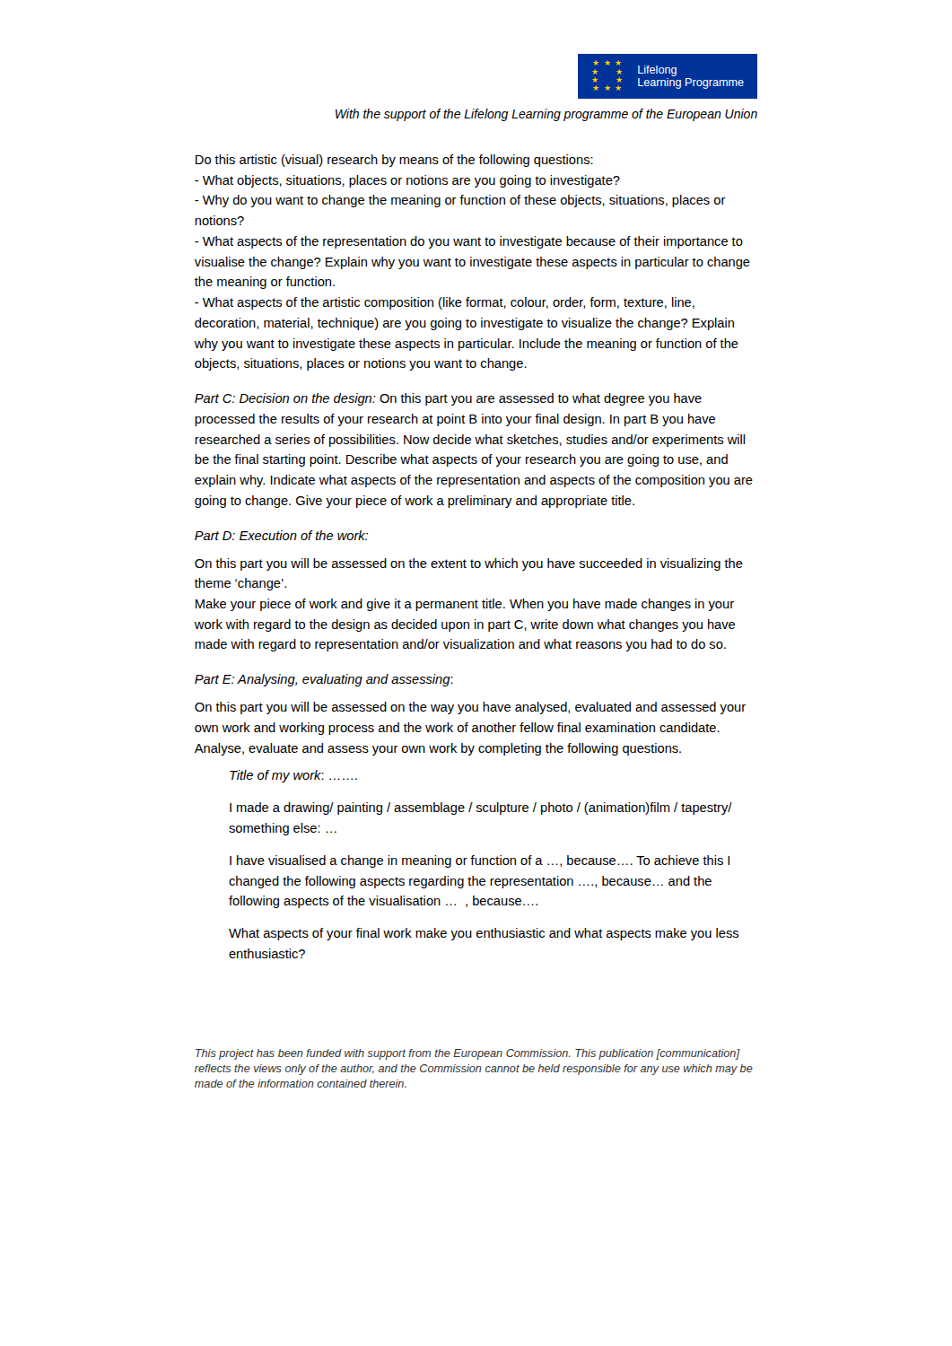★ ★ ★ ★ ★ ★ ★ ★ ★ ★
Lifelong
Learning Programme
With the support of the Lifelong Learning programme of the European Union
Do this artistic (visual) research by means of the following questions:
- What objects, situations, places or notions are you going to investigate?
- Why do you want to change the meaning or function of these objects, situations, places or notions?
- What aspects of the representation do you want to investigate because of their importance to visualise the change? Explain why you want to investigate these aspects in particular to change the meaning or function.
- What aspects of the artistic composition (like format, colour, order, form, texture, line, decoration, material, technique) are you going to investigate to visualize the change? Explain why you want to investigate these aspects in particular. Include the meaning or function of the objects, situations, places or notions you want to change.
Part C: Decision on the design: On this part you are assessed to what degree you have processed the results of your research at point B into your final design. In part B you have researched a series of possibilities. Now decide what sketches, studies and/or experiments will be the final starting point. Describe what aspects of your research you are going to use, and explain why. Indicate what aspects of the representation and aspects of the composition you are going to change. Give your piece of work a preliminary and appropriate title.
Part D: Execution of the work:
On this part you will be assessed on the extent to which you have succeeded in visualizing the theme ‘change’.
Make your piece of work and give it a permanent title. When you have made changes in your work with regard to the design as decided upon in part C, write down what changes you have made with regard to representation and/or visualization and what reasons you had to do so.
Part E: Analysing, evaluating and assessing:
On this part you will be assessed on the way you have analysed, evaluated and assessed your own work and working process and the work of another fellow final examination candidate. Analyse, evaluate and assess your own work by completing the following questions.
Title of my work: …….
I made a drawing/ painting / assemblage / sculpture / photo / (animation)film / tapestry/ something else: …
I have visualised a change in meaning or function of a …, because…. To achieve this I changed the following aspects regarding the representation …., because… and the following aspects of the visualisation … , because….
What aspects of your final work make you enthusiastic and what aspects make you less enthusiastic?
This project has been funded with support from the European Commission. This publication [communication] reflects the views only of the author, and the Commission cannot be held responsible for any use which may be made of the information contained therein.